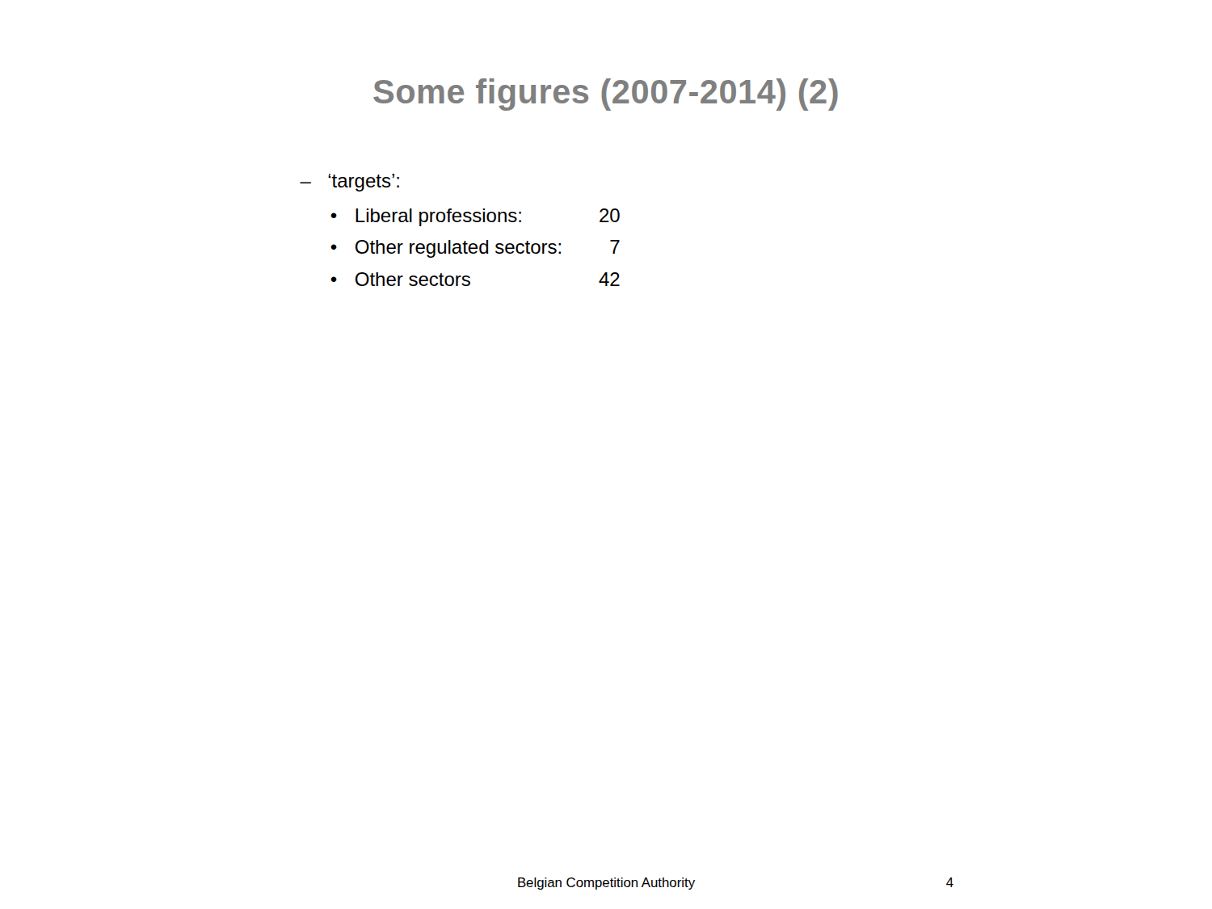Some figures (2007-2014) (2)
‘targets’:
Liberal professions: 20
Other regulated sectors: 7
Other sectors 42
Belgian Competition Authority
4